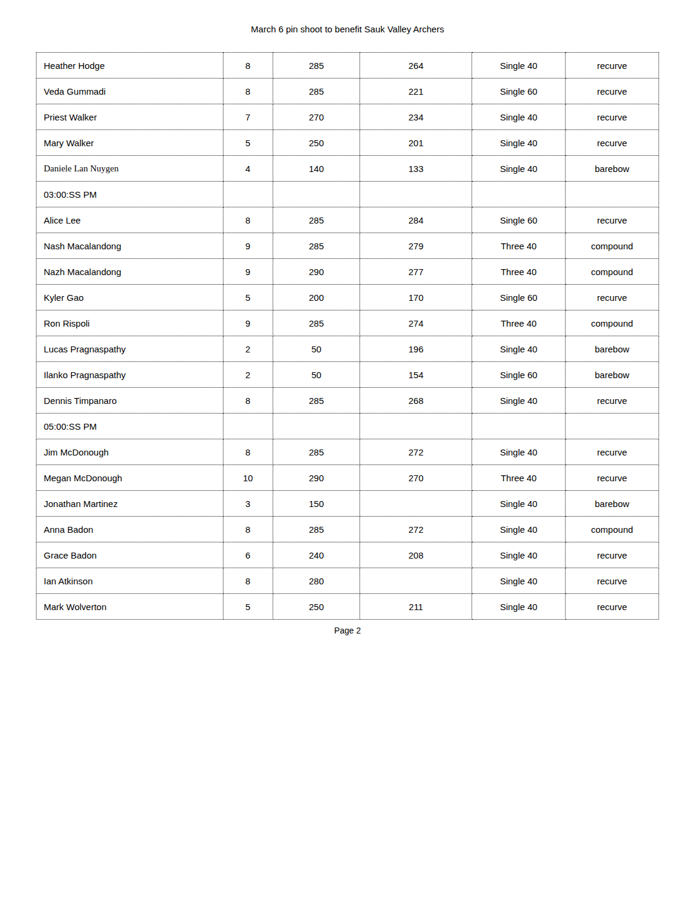March 6 pin shoot to benefit Sauk Valley Archers
| Heather Hodge | 8 | 285 | 264 | Single 40 | recurve |
| Veda Gummadi | 8 | 285 | 221 | Single 60 | recurve |
| Priest Walker | 7 | 270 | 234 | Single 40 | recurve |
| Mary Walker | 5 | 250 | 201 | Single 40 | recurve |
| Daniele Lan Nuygen | 4 | 140 | 133 | Single 40 | barebow |
| 03:00:SS PM | | | | | |
| Alice Lee | 8 | 285 | 284 | Single 60 | recurve |
| Nash Macalandong | 9 | 285 | 279 | Three 40 | compound |
| Nazh Macalandong | 9 | 290 | 277 | Three 40 | compound |
| Kyler Gao | 5 | 200 | 170 | Single 60 | recurve |
| Ron Rispoli | 9 | 285 | 274 | Three 40 | compound |
| Lucas Pragnaspathy | 2 | 50 | 196 | Single 40 | barebow |
| Ilanko Pragnaspathy | 2 | 50 | 154 | Single 60 | barebow |
| Dennis Timpanaro | 8 | 285 | 268 | Single 40 | recurve |
| 05:00:SS PM | | | | | |
| Jim McDonough | 8 | 285 | 272 | Single 40 | recurve |
| Megan McDonough | 10 | 290 | 270 | Three 40 | recurve |
| Jonathan Martinez | 3 | 150 | | Single 40 | barebow |
| Anna Badon | 8 | 285 | 272 | Single 40 | compound |
| Grace Badon | 6 | 240 | 208 | Single 40 | recurve |
| Ian Atkinson | 8 | 280 | | Single 40 | recurve |
| Mark Wolverton | 5 | 250 | 211 | Single 40 | recurve |
Page 2